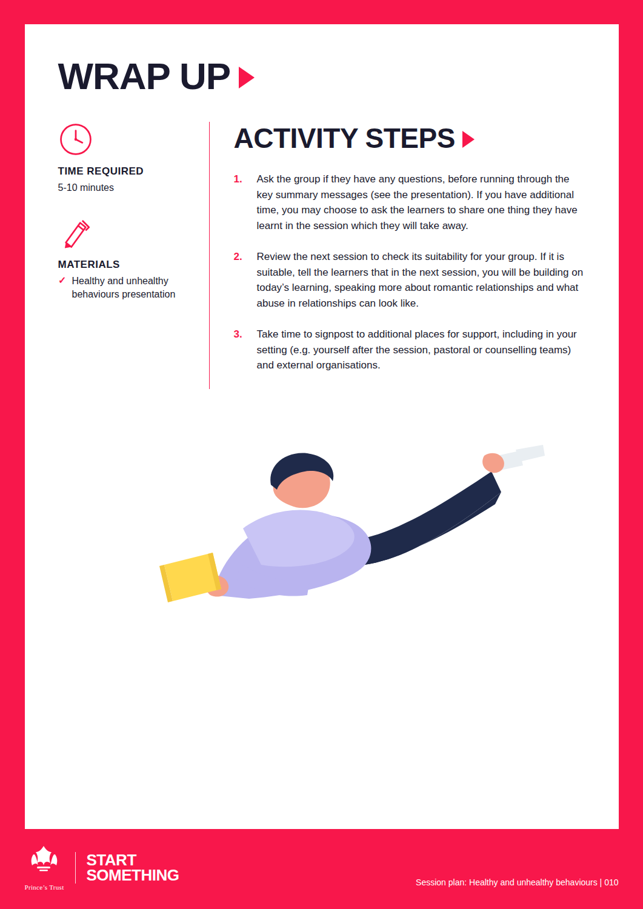Wrap Up
Time required
5-10 minutes
Materials
✓Healthy and unhealthy behaviours presentation
Activity Steps
Ask the group if they have any questions, before running through the key summary messages (see the presentation). If you have additional time, you may choose to ask the learners to share one thing they have learnt in the session which they will take away.
Review the next session to check its suitability for your group. If it is suitable, tell the learners that in the next session, you will be building on today’s learning, speaking more about romantic relationships and what abuse in relationships can look like.
Take time to signpost to additional places for support, including in your setting (e.g. yourself after the session, pastoral or counselling teams) and external organisations.
Prince’s Trust
Start
Something
Session plan: Healthy and unhealthy behaviours | 010